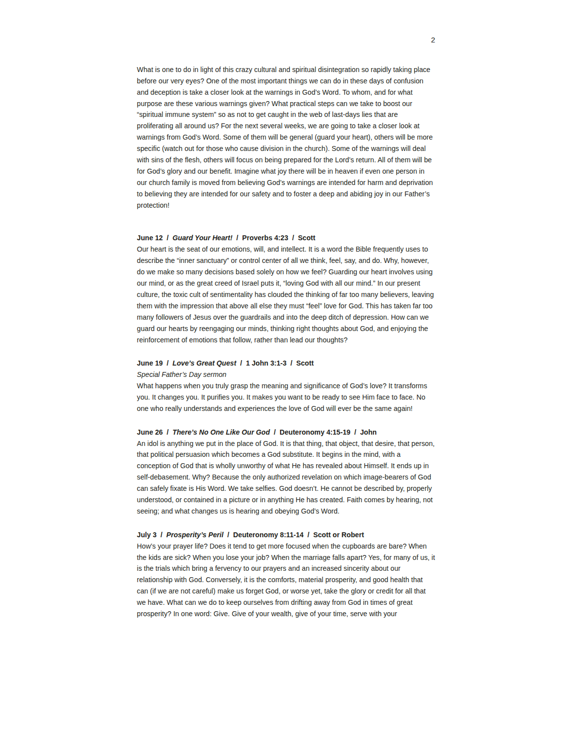2
What is one to do in light of this crazy cultural and spiritual disintegration so rapidly taking place before our very eyes? One of the most important things we can do in these days of confusion and deception is take a closer look at the warnings in God’s Word. To whom, and for what purpose are these various warnings given? What practical steps can we take to boost our “spiritual immune system” so as not to get caught in the web of last-days lies that are proliferating all around us? For the next several weeks, we are going to take a closer look at warnings from God’s Word. Some of them will be general (guard your heart), others will be more specific (watch out for those who cause division in the church). Some of the warnings will deal with sins of the flesh, others will focus on being prepared for the Lord’s return. All of them will be for God’s glory and our benefit. Imagine what joy there will be in heaven if even one person in our church family is moved from believing God’s warnings are intended for harm and deprivation to believing they are intended for our safety and to foster a deep and abiding joy in our Father’s protection!
June 12 / Guard Your Heart! / Proverbs 4:23 / Scott
Our heart is the seat of our emotions, will, and intellect. It is a word the Bible frequently uses to describe the “inner sanctuary” or control center of all we think, feel, say, and do. Why, however, do we make so many decisions based solely on how we feel? Guarding our heart involves using our mind, or as the great creed of Israel puts it, “loving God with all our mind.” In our present culture, the toxic cult of sentimentality has clouded the thinking of far too many believers, leaving them with the impression that above all else they must “feel” love for God. This has taken far too many followers of Jesus over the guardrails and into the deep ditch of depression. How can we guard our hearts by reengaging our minds, thinking right thoughts about God, and enjoying the reinforcement of emotions that follow, rather than lead our thoughts?
June 19 / Love’s Great Quest / 1 John 3:1-3 / Scott
Special Father’s Day sermon
What happens when you truly grasp the meaning and significance of God’s love? It transforms you. It changes you. It purifies you. It makes you want to be ready to see Him face to face. No one who really understands and experiences the love of God will ever be the same again!
June 26 / There’s No One Like Our God / Deuteronomy 4:15-19 / John
An idol is anything we put in the place of God. It is that thing, that object, that desire, that person, that political persuasion which becomes a God substitute. It begins in the mind, with a conception of God that is wholly unworthy of what He has revealed about Himself. It ends up in self-debasement. Why? Because the only authorized revelation on which image-bearers of God can safely fixate is His Word. We take selfies. God doesn’t. He cannot be described by, properly understood, or contained in a picture or in anything He has created. Faith comes by hearing, not seeing; and what changes us is hearing and obeying God’s Word.
July 3 / Prosperity’s Peril / Deuteronomy 8:11-14 / Scott or Robert
How’s your prayer life? Does it tend to get more focused when the cupboards are bare? When the kids are sick? When you lose your job? When the marriage falls apart? Yes, for many of us, it is the trials which bring a fervency to our prayers and an increased sincerity about our relationship with God. Conversely, it is the comforts, material prosperity, and good health that can (if we are not careful) make us forget God, or worse yet, take the glory or credit for all that we have. What can we do to keep ourselves from drifting away from God in times of great prosperity? In one word: Give. Give of your wealth, give of your time, serve with your